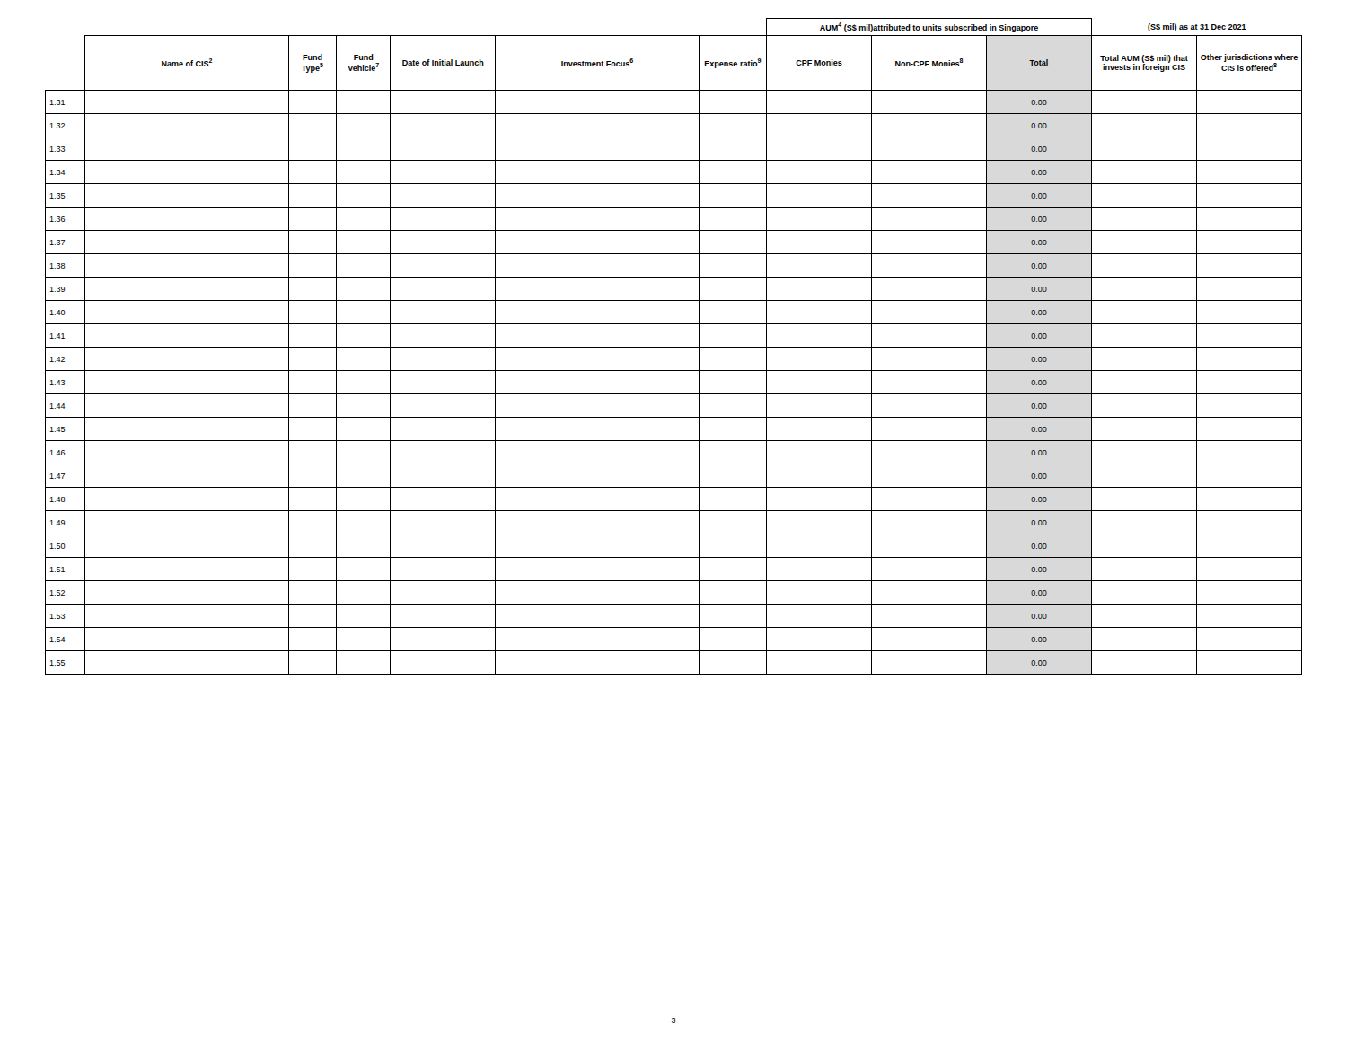| | AUM 4 (S$ mil)attributed to units subscribed in Singapore | (S$ mil) as at 31 Dec 2021 |
| | Name of CIS 2 | Fund Type 5 | Fund Vehicle 7 | Date of Initial Launch | Investment Focus 6 | Expense ratio 9 | CPF Monies | Non-CPF Monies 8 | Total | Total AUM (S$ mil) that invests in foreign CIS | Other jurisdictions where CIS is offered 8 |
| 1.31 | | | | | | | | | 0.00 | | |
| 1.32 | | | | | | | | | 0.00 | | |
| 1.33 | | | | | | | | | 0.00 | | |
| 1.34 | | | | | | | | | 0.00 | | |
| 1.35 | | | | | | | | | 0.00 | | |
| 1.36 | | | | | | | | | 0.00 | | |
| 1.37 | | | | | | | | | 0.00 | | |
| 1.38 | | | | | | | | | 0.00 | | |
| 1.39 | | | | | | | | | 0.00 | | |
| 1.40 | | | | | | | | | 0.00 | | |
| 1.41 | | | | | | | | | 0.00 | | |
| 1.42 | | | | | | | | | 0.00 | | |
| 1.43 | | | | | | | | | 0.00 | | |
| 1.44 | | | | | | | | | 0.00 | | |
| 1.45 | | | | | | | | | 0.00 | | |
| 1.46 | | | | | | | | | 0.00 | | |
| 1.47 | | | | | | | | | 0.00 | | |
| 1.48 | | | | | | | | | 0.00 | | |
| 1.49 | | | | | | | | | 0.00 | | |
| 1.50 | | | | | | | | | 0.00 | | |
| 1.51 | | | | | | | | | 0.00 | | |
| 1.52 | | | | | | | | | 0.00 | | |
| 1.53 | | | | | | | | | 0.00 | | |
| 1.54 | | | | | | | | | 0.00 | | |
| 1.55 | | | | | | | | | 0.00 | | |
3